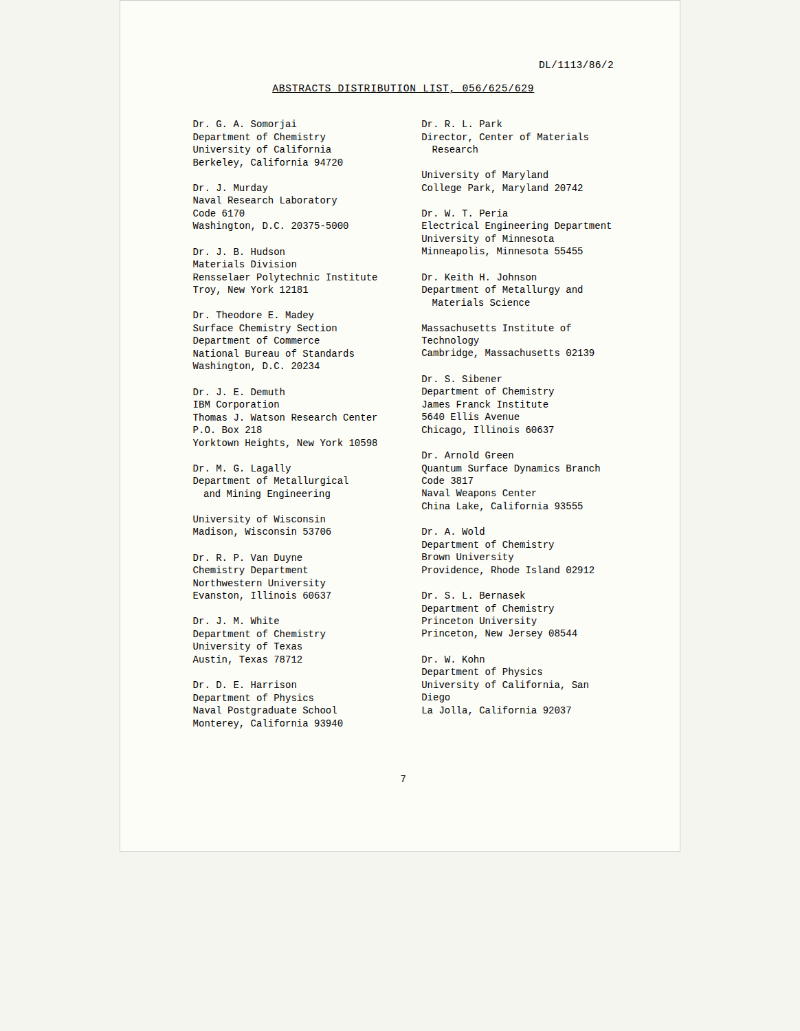DL/1113/86/2
ABSTRACTS DISTRIBUTION LIST, 056/625/629
Dr. G. A. Somorjai Department of Chemistry University of California Berkeley, California 94720
Dr. J. Murday Naval Research Laboratory Code 6170 Washington, D.C. 20375-5000
Dr. J. B. Hudson Materials Division Rensselaer Polytechnic Institute Troy, New York 12181
Dr. Theodore E. Madey Surface Chemistry Section Department of Commerce National Bureau of Standards Washington, D.C. 20234
Dr. J. E. Demuth IBM Corporation Thomas J. Watson Research Center P.O. Box 218 Yorktown Heights, New York 10598
Dr. M. G. Lagally Department of Metallurgical and Mining Engineering University of Wisconsin Madison, Wisconsin 53706
Dr. R. P. Van Duyne Chemistry Department Northwestern University Evanston, Illinois 60637
Dr. J. M. White Department of Chemistry University of Texas Austin, Texas 78712
Dr. D. E. Harrison Department of Physics Naval Postgraduate School Monterey, California 93940
Dr. R. L. Park Director, Center of Materials Research University of Maryland College Park, Maryland 20742
Dr. W. T. Peria Electrical Engineering Department University of Minnesota Minneapolis, Minnesota 55455
Dr. Keith H. Johnson Department of Metallurgy and Materials Science Massachusetts Institute of Technology Cambridge, Massachusetts 02139
Dr. S. Sibener Department of Chemistry James Franck Institute 5640 Ellis Avenue Chicago, Illinois 60637
Dr. Arnold Green Quantum Surface Dynamics Branch Code 3817 Naval Weapons Center China Lake, California 93555
Dr. A. Wold Department of Chemistry Brown University Providence, Rhode Island 02912
Dr. S. L. Bernasek Department of Chemistry Princeton University Princeton, New Jersey 08544
Dr. W. Kohn Department of Physics University of California, San Diego La Jolla, California 92037
7